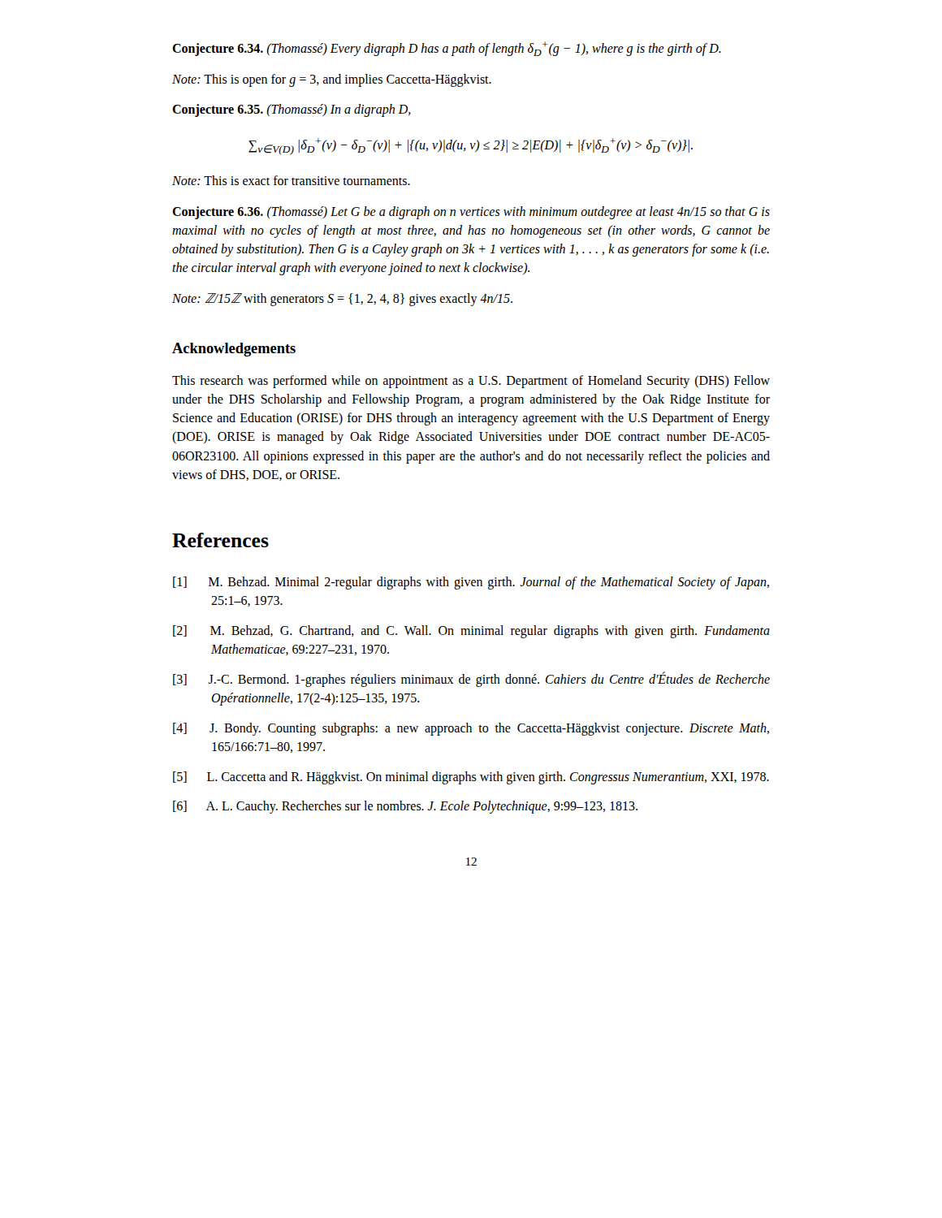Conjecture 6.34. (Thomassé) Every digraph D has a path of length δD+(g − 1), where g is the girth of D.
Note: This is open for g = 3, and implies Caccetta-Häggkvist.
Conjecture 6.35. (Thomassé) In a digraph D,
∑v∈V(D) |δD+(v) − δD−(v)| + |{(u, v)|d(u, v) ≤ 2}| ≥ 2|E(D)| + |{v|δD+(v) > δD−(v)}|.
Note: This is exact for transitive tournaments.
Conjecture 6.36. (Thomassé) Let G be a digraph on n vertices with minimum outdegree at least 4n/15 so that G is maximal with no cycles of length at most three, and has no homogeneous set (in other words, G cannot be obtained by substitution). Then G is a Cayley graph on 3k + 1 vertices with 1, . . . , k as generators for some k (i.e. the circular interval graph with everyone joined to next k clockwise).
Note: ℤ/15ℤ with generators S = {1, 2, 4, 8} gives exactly 4n/15.
Acknowledgements
This research was performed while on appointment as a U.S. Department of Homeland Security (DHS) Fellow under the DHS Scholarship and Fellowship Program, a program administered by the Oak Ridge Institute for Science and Education (ORISE) for DHS through an interagency agreement with the U.S Department of Energy (DOE). ORISE is managed by Oak Ridge Associated Universities under DOE contract number DE-AC05-06OR23100. All opinions expressed in this paper are the author's and do not necessarily reflect the policies and views of DHS, DOE, or ORISE.
References
[1] M. Behzad. Minimal 2-regular digraphs with given girth. Journal of the Mathematical Society of Japan, 25:1–6, 1973.
[2] M. Behzad, G. Chartrand, and C. Wall. On minimal regular digraphs with given girth. Fundamenta Mathematicae, 69:227–231, 1970.
[3] J.-C. Bermond. 1-graphes réguliers minimaux de girth donné. Cahiers du Centre d'Études de Recherche Opérationnelle, 17(2-4):125–135, 1975.
[4] J. Bondy. Counting subgraphs: a new approach to the Caccetta-Häggkvist conjecture. Discrete Math, 165/166:71–80, 1997.
[5] L. Caccetta and R. Häggkvist. On minimal digraphs with given girth. Congressus Numerantium, XXI, 1978.
[6] A. L. Cauchy. Recherches sur le nombres. J. Ecole Polytechnique, 9:99–123, 1813.
12